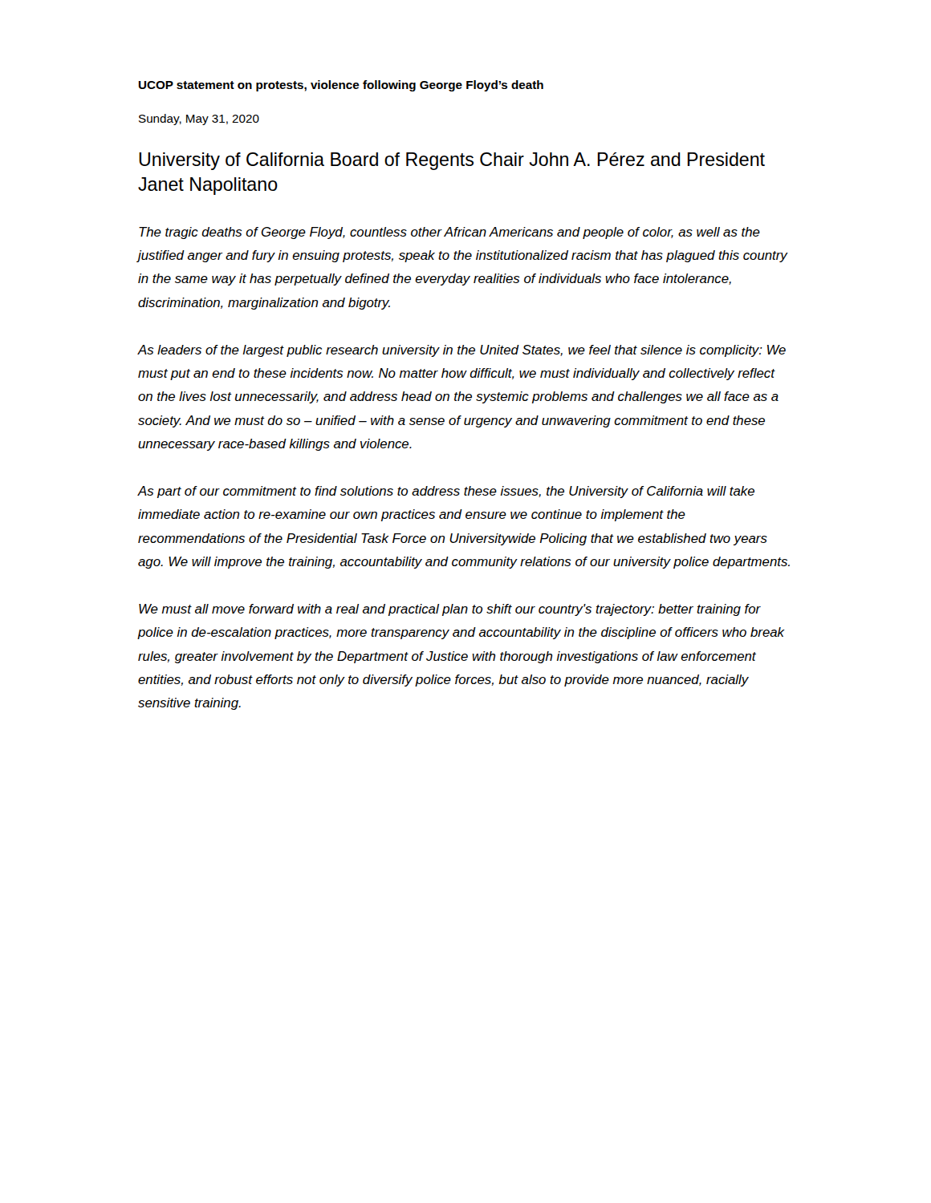UCOP statement on protests, violence following George Floyd’s death
Sunday, May 31, 2020
University of California Board of Regents Chair John A. Pérez and President Janet Napolitano
The tragic deaths of George Floyd, countless other African Americans and people of color, as well as the justified anger and fury in ensuing protests, speak to the institutionalized racism that has plagued this country in the same way it has perpetually defined the everyday realities of individuals who face intolerance, discrimination, marginalization and bigotry.
As leaders of the largest public research university in the United States, we feel that silence is complicity: We must put an end to these incidents now. No matter how difficult, we must individually and collectively reflect on the lives lost unnecessarily, and address head on the systemic problems and challenges we all face as a society. And we must do so – unified – with a sense of urgency and unwavering commitment to end these unnecessary race-based killings and violence.
As part of our commitment to find solutions to address these issues, the University of California will take immediate action to re-examine our own practices and ensure we continue to implement the recommendations of the Presidential Task Force on Universitywide Policing that we established two years ago. We will improve the training, accountability and community relations of our university police departments.
We must all move forward with a real and practical plan to shift our country's trajectory: better training for police in de-escalation practices, more transparency and accountability in the discipline of officers who break rules, greater involvement by the Department of Justice with thorough investigations of law enforcement entities, and robust efforts not only to diversify police forces, but also to provide more nuanced, racially sensitive training.